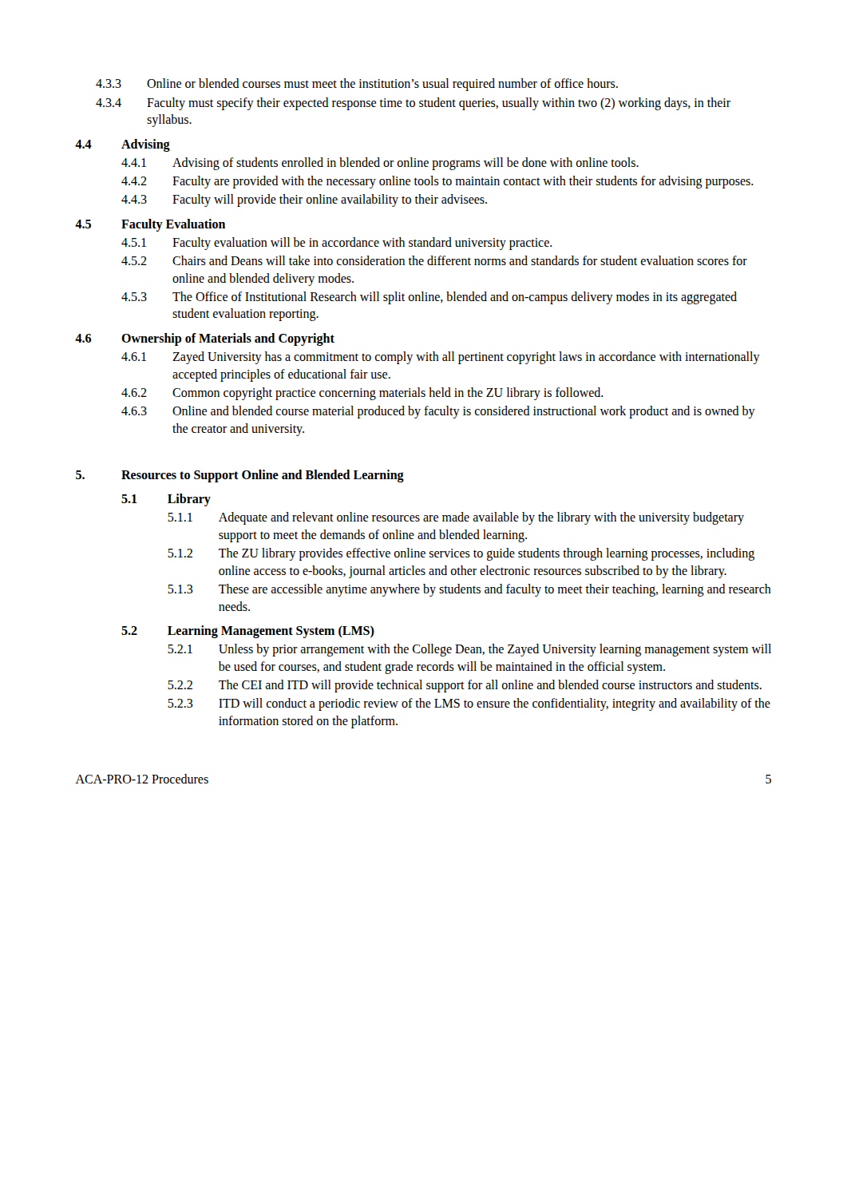4.3.3 Online or blended courses must meet the institution’s usual required number of office hours.
4.3.4 Faculty must specify their expected response time to student queries, usually within two (2) working days, in their syllabus.
4.4
Advising
4.4.1 Advising of students enrolled in blended or online programs will be done with online tools.
4.4.2 Faculty are provided with the necessary online tools to maintain contact with their students for advising purposes.
4.4.3 Faculty will provide their online availability to their advisees.
4.5
Faculty Evaluation
4.5.1 Faculty evaluation will be in accordance with standard university practice.
4.5.2 Chairs and Deans will take into consideration the different norms and standards for student evaluation scores for online and blended delivery modes.
4.5.3 The Office of Institutional Research will split online, blended and on-campus delivery modes in its aggregated student evaluation reporting.
4.6
Ownership of Materials and Copyright
4.6.1 Zayed University has a commitment to comply with all pertinent copyright laws in accordance with internationally accepted principles of educational fair use.
4.6.2 Common copyright practice concerning materials held in the ZU library is followed.
4.6.3 Online and blended course material produced by faculty is considered instructional work product and is owned by the creator and university.
5.
Resources to Support Online and Blended Learning
5.1
Library
5.1.1 Adequate and relevant online resources are made available by the library with the university budgetary support to meet the demands of online and blended learning.
5.1.2 The ZU library provides effective online services to guide students through learning processes, including online access to e-books, journal articles and other electronic resources subscribed to by the library.
5.1.3 These are accessible anytime anywhere by students and faculty to meet their teaching, learning and research needs.
5.2
Learning Management System (LMS)
5.2.1 Unless by prior arrangement with the College Dean, the Zayed University learning management system will be used for courses, and student grade records will be maintained in the official system.
5.2.2 The CEI and ITD will provide technical support for all online and blended course instructors and students.
5.2.3 ITD will conduct a periodic review of the LMS to ensure the confidentiality, integrity and availability of the information stored on the platform.
ACA-PRO-12 Procedures 5